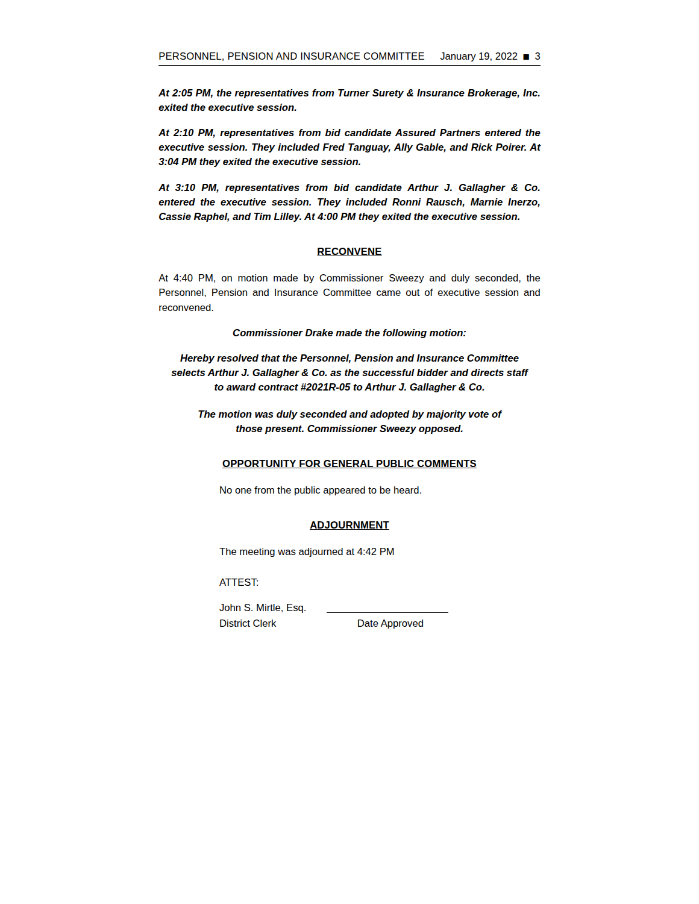PERSONNEL, PENSION AND INSURANCE COMMITTEE
January 19, 2022 ■ 3
At 2:05 PM, the representatives from Turner Surety & Insurance Brokerage, Inc. exited the executive session.
At 2:10 PM, representatives from bid candidate Assured Partners entered the executive session. They included Fred Tanguay, Ally Gable, and Rick Poirer. At 3:04 PM they exited the executive session.
At 3:10 PM, representatives from bid candidate Arthur J. Gallagher & Co. entered the executive session. They included Ronni Rausch, Marnie Inerzo, Cassie Raphel, and Tim Lilley. At 4:00 PM they exited the executive session.
RECONVENE
At 4:40 PM, on motion made by Commissioner Sweezy and duly seconded, the Personnel, Pension and Insurance Committee came out of executive session and reconvened.
Commissioner Drake made the following motion:
Hereby resolved that the Personnel, Pension and Insurance Committee selects Arthur J. Gallagher & Co. as the successful bidder and directs staff to award contract #2021R-05 to Arthur J. Gallagher & Co.
The motion was duly seconded and adopted by majority vote of those present. Commissioner Sweezy opposed.
OPPORTUNITY FOR GENERAL PUBLIC COMMENTS
No one from the public appeared to be heard.
ADJOURNMENT
The meeting was adjourned at 4:42 PM
ATTEST:
John S. Mirtle, Esq.
District Clerk
Date Approved